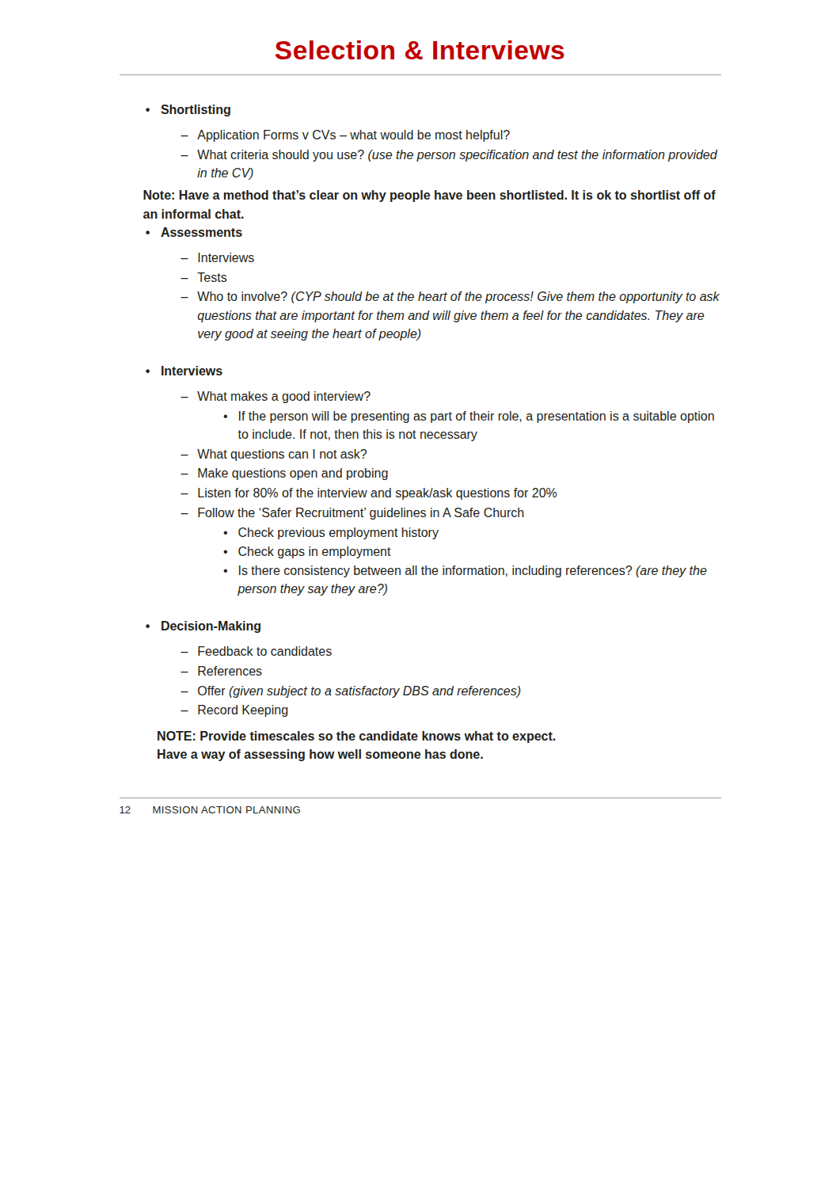Selection & Interviews
Shortlisting
Application Forms v CVs – what would be most helpful?
What criteria should you use? (use the person specification and test the information provided in the CV)
Note: Have a method that’s clear on why people have been shortlisted. It is ok to shortlist off of an informal chat.
Assessments
Interviews
Tests
Who to involve? (CYP should be at the heart of the process! Give them the opportunity to ask questions that are important for them and will give them a feel for the candidates. They are very good at seeing the heart of people)
Interviews
What makes a good interview?
If the person will be presenting as part of their role, a presentation is a suitable option to include. If not, then this is not necessary
What questions can I not ask?
Make questions open and probing
Listen for 80% of the interview and speak/ask questions for 20%
Follow the ‘Safer Recruitment’ guidelines in A Safe Church
Check previous employment history
Check gaps in employment
Is there consistency between all the information, including references? (are they the person they say they are?)
Decision-Making
Feedback to candidates
References
Offer (given subject to a satisfactory DBS and references)
Record Keeping
NOTE: Provide timescales so the candidate knows what to expect.
Have a way of assessing how well someone has done.
12 MISSION ACTION PLANNING